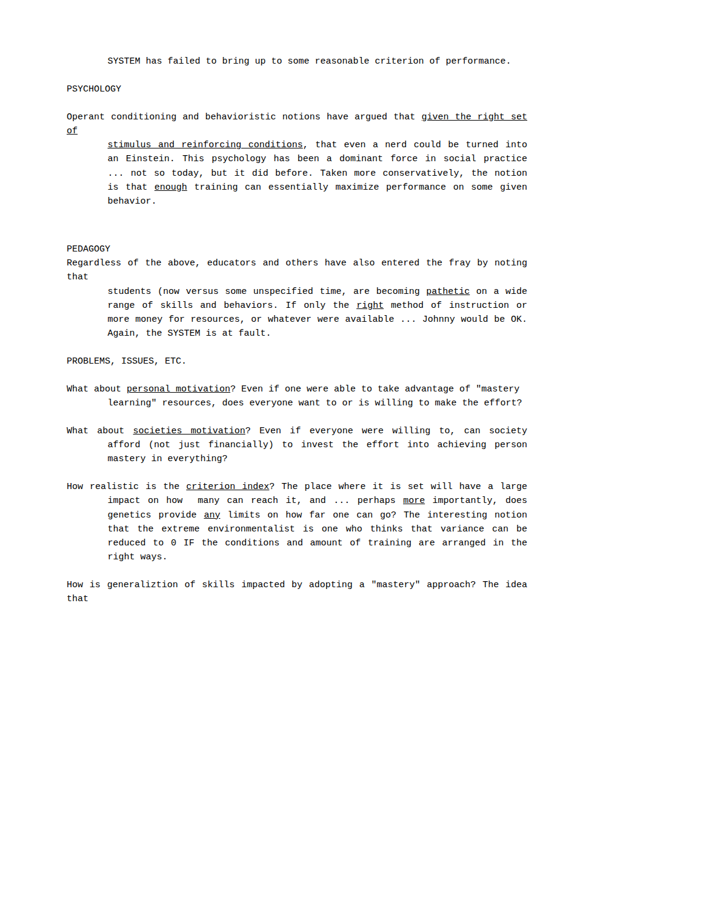SYSTEM has failed to bring up to some reasonable criterion of performance.
PSYCHOLOGY
Operant conditioning and behavioristic notions have argued that given the right set of
stimulus and reinforcing conditions, that even a nerd could be turned into an Einstein. This psychology has been a dominant force in social practice ... not so today, but it did before. Taken more conservatively, the notion is that enough training can essentially maximize performance on some given behavior.
PEDAGOGY
Regardless of the above, educators and others have also entered the fray by noting that
students (now versus some unspecified time, are becoming pathetic on a wide range of skills and behaviors. If only the right method of instruction or more money for resources, or whatever were available ... Johnny would be OK. Again, the SYSTEM is at fault.
PROBLEMS, ISSUES, ETC.
What about personal motivation? Even if one were able to take advantage of "mastery
learning" resources, does everyone want to or is willing to make the effort?
What about societies motivation? Even if everyone were willing to, can society afford (not just financially) to invest the effort into achieving person mastery in everything?
How realistic is the criterion index? The place where it is set will have a large impact on how many can reach it, and ... perhaps more importantly, does genetics provide any limits on how far one can go? The interesting notion that the extreme environmentalist is one who thinks that variance can be reduced to 0 IF the conditions and amount of training are arranged in the right ways.
How is generaliztion of skills impacted by adopting a "mastery" approach? The idea that